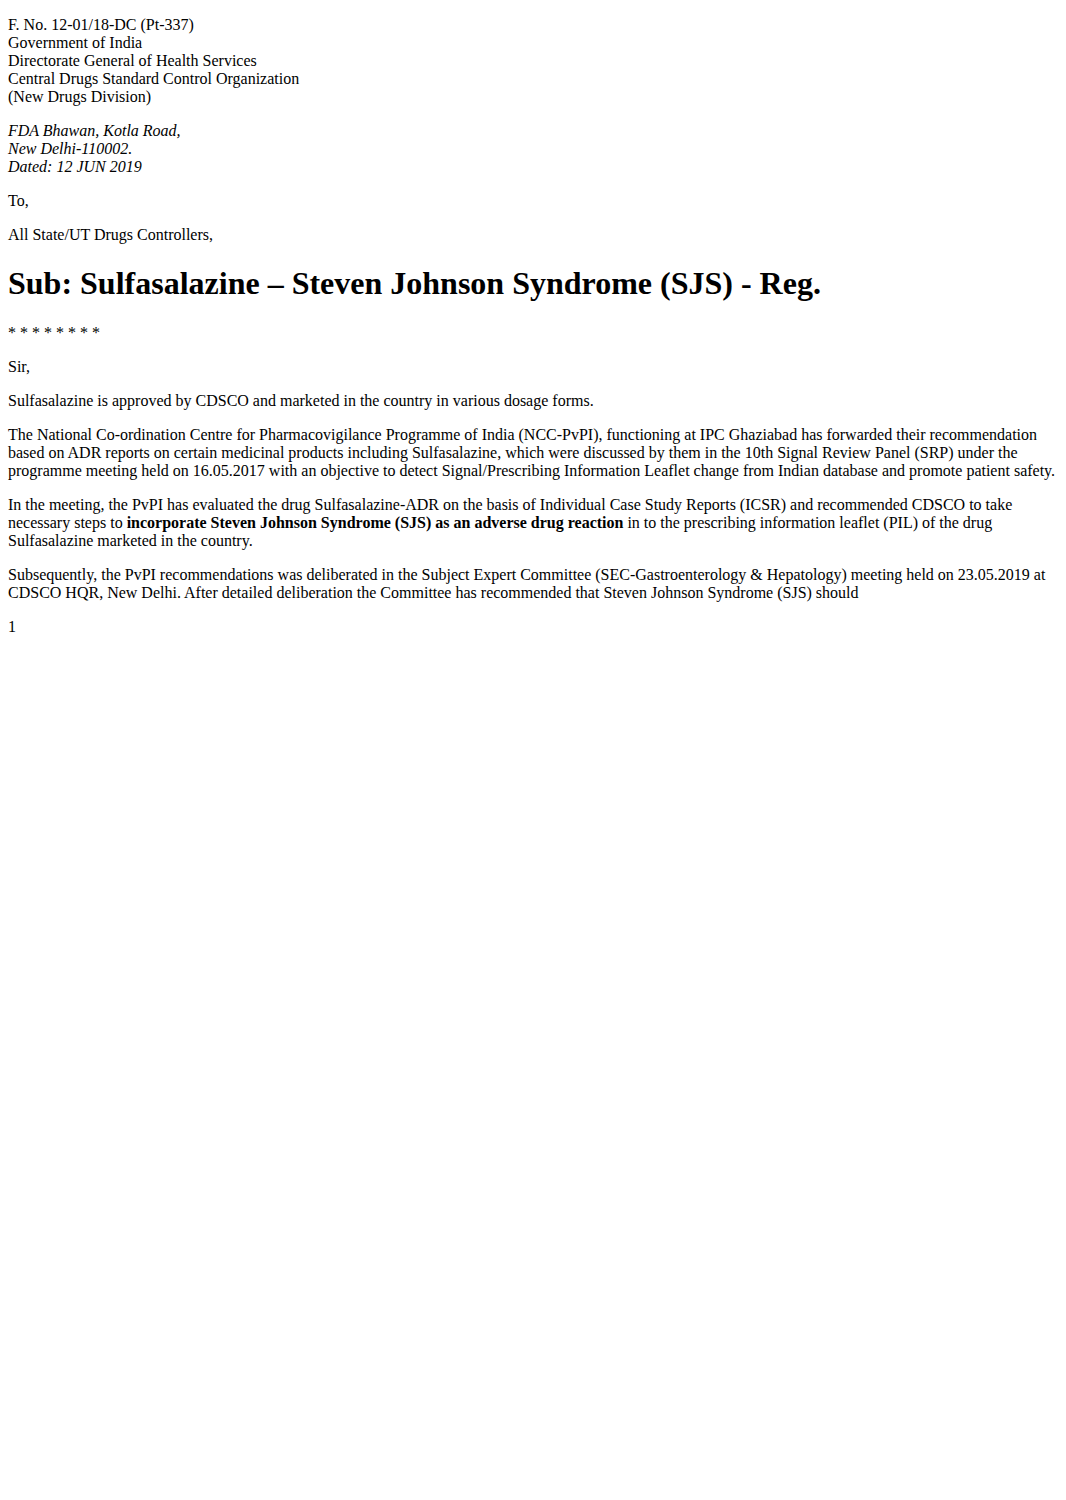F. No. 12-01/18-DC (Pt-337)
Government of India
Directorate General of Health Services
Central Drugs Standard Control Organization
(New Drugs Division)
FDA Bhawan, Kotla Road,
New Delhi-110002.
Dated: 12 JUN 2019
To,
All State/UT Drugs Controllers,
Sub: Sulfasalazine – Steven Johnson Syndrome (SJS) - Reg.
* * * * * * * *
Sir,
Sulfasalazine is approved by CDSCO and marketed in the country in various dosage forms.
The National Co-ordination Centre for Pharmacovigilance Programme of India (NCC-PvPI), functioning at IPC Ghaziabad has forwarded their recommendation based on ADR reports on certain medicinal products including Sulfasalazine, which were discussed by them in the 10th Signal Review Panel (SRP) under the programme meeting held on 16.05.2017 with an objective to detect Signal/Prescribing Information Leaflet change from Indian database and promote patient safety.
In the meeting, the PvPI has evaluated the drug Sulfasalazine-ADR on the basis of Individual Case Study Reports (ICSR) and recommended CDSCO to take necessary steps to incorporate Steven Johnson Syndrome (SJS) as an adverse drug reaction in to the prescribing information leaflet (PIL) of the drug Sulfasalazine marketed in the country.
Subsequently, the PvPI recommendations was deliberated in the Subject Expert Committee (SEC-Gastroenterology & Hepatology) meeting held on 23.05.2019 at CDSCO HQR, New Delhi. After detailed deliberation the Committee has recommended that Steven Johnson Syndrome (SJS) should
1